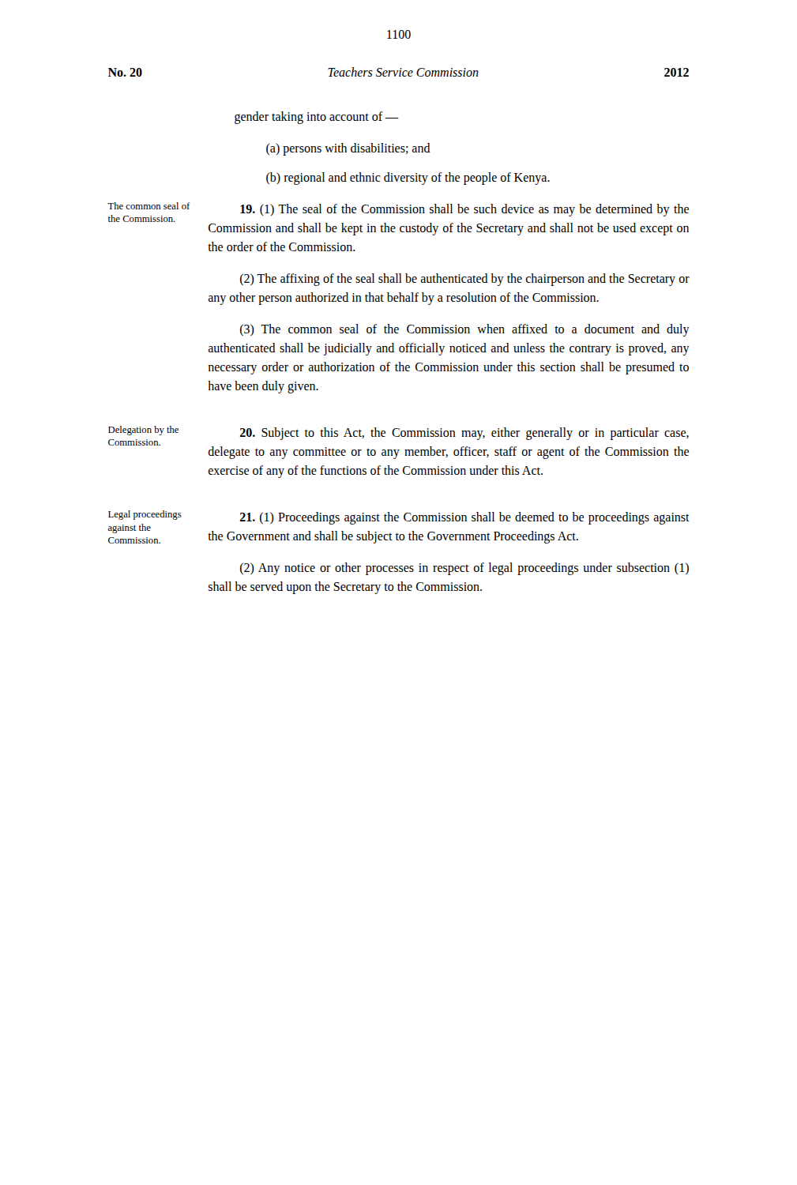1100
No. 20 Teachers Service Commission 2012
gender taking into account of —
(a) persons with disabilities; and
(b) regional and ethnic diversity of the people of Kenya.
The common seal of the Commission.
19. (1) The seal of the Commission shall be such device as may be determined by the Commission and shall be kept in the custody of the Secretary and shall not be used except on the order of the Commission.
(2) The affixing of the seal shall be authenticated by the chairperson and the Secretary or any other person authorized in that behalf by a resolution of the Commission.
(3) The common seal of the Commission when affixed to a document and duly authenticated shall be judicially and officially noticed and unless the contrary is proved, any necessary order or authorization of the Commission under this section shall be presumed to have been duly given.
Delegation by the Commission.
20. Subject to this Act, the Commission may, either generally or in particular case, delegate to any committee or to any member, officer, staff or agent of the Commission the exercise of any of the functions of the Commission under this Act.
Legal proceedings against the Commission.
21. (1) Proceedings against the Commission shall be deemed to be proceedings against the Government and shall be subject to the Government Proceedings Act.
(2) Any notice or other processes in respect of legal proceedings under subsection (1) shall be served upon the Secretary to the Commission.